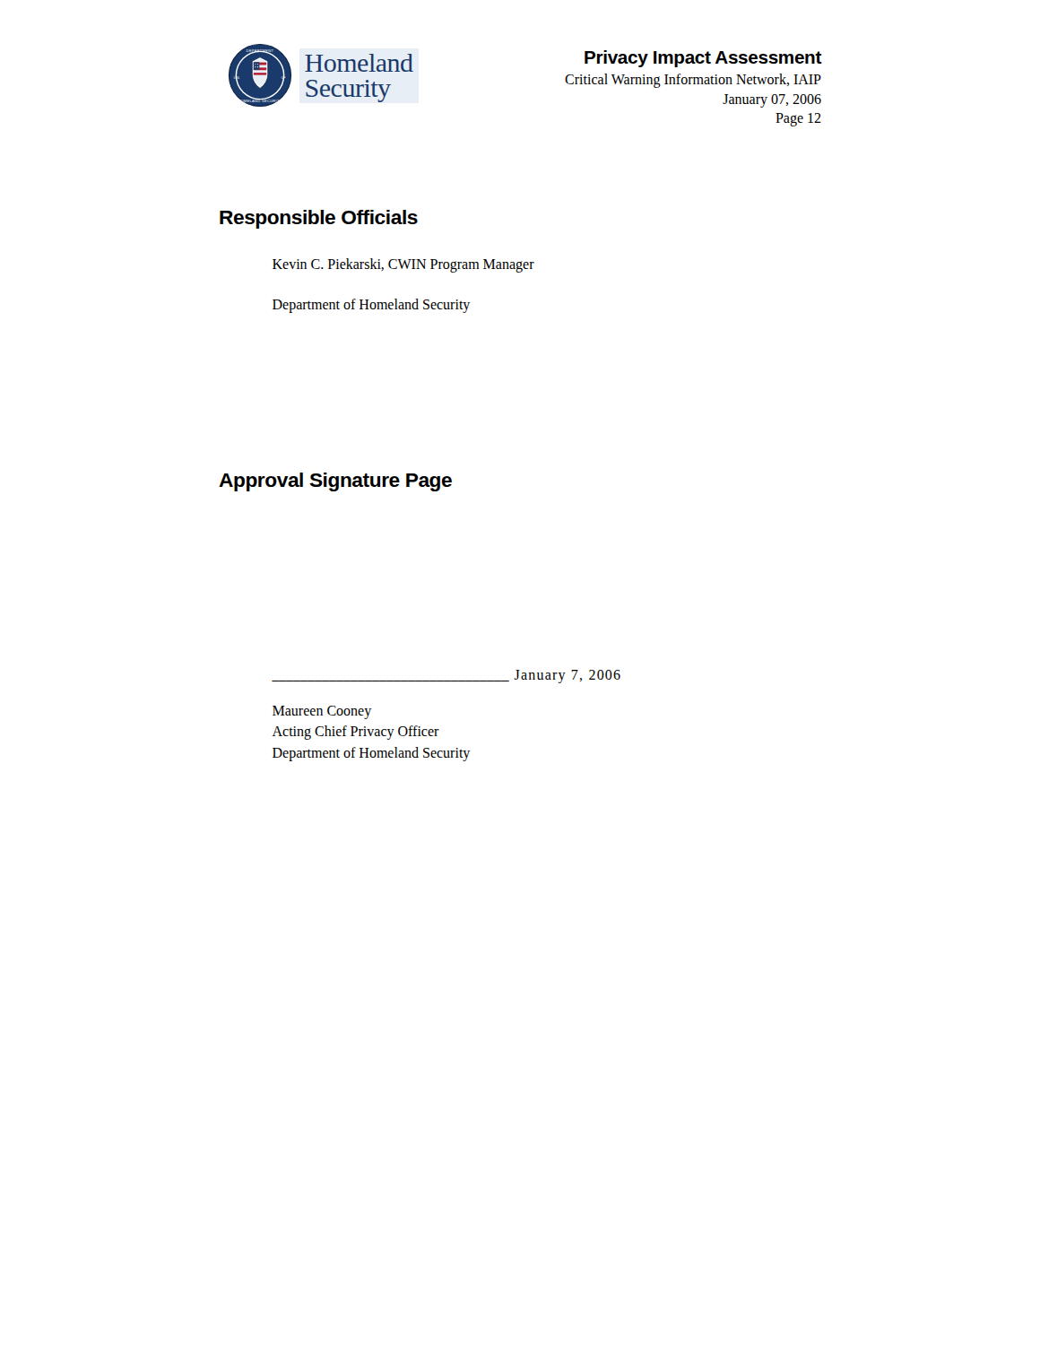DEPARTMENT HOMELAND SECURITY U.S. OF
Homeland
Security
Privacy Impact Assessment
Critical Warning Information Network, IAIP
January 07, 2006
Page 12
Responsible Officials
Kevin C. Piekarski, CWIN Program Manager
Department of Homeland Security
Approval Signature Page
_________________________________January 7, 2006
Maureen Cooney
Acting Chief Privacy Officer
Department of Homeland Security